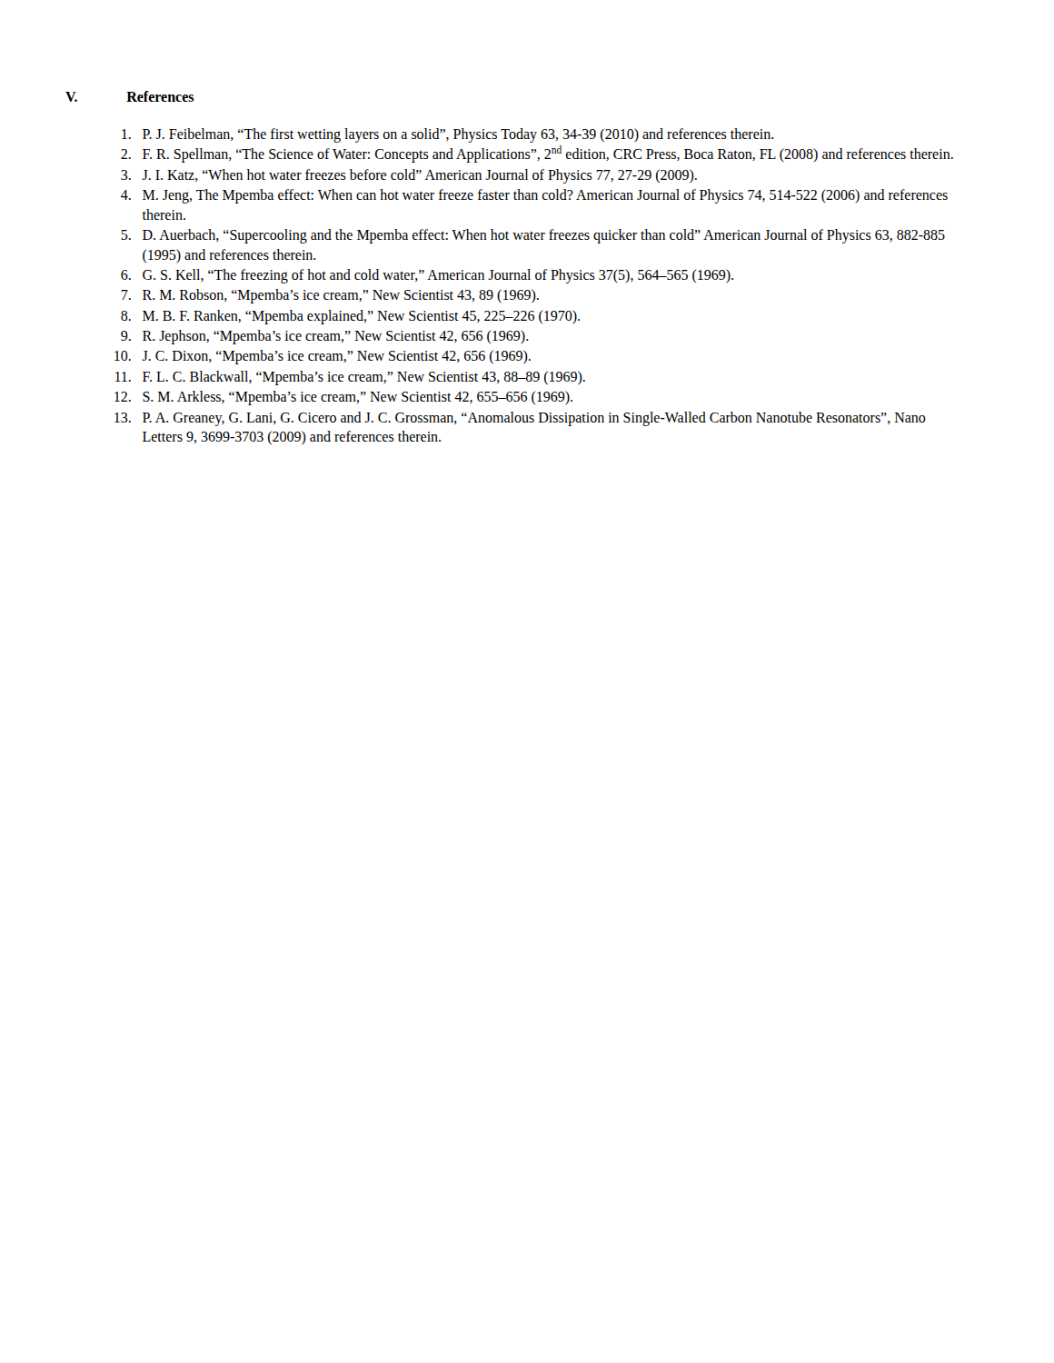V. References
P. J. Feibelman, “The first wetting layers on a solid”, Physics Today 63, 34-39 (2010) and references therein.
F. R. Spellman, “The Science of Water: Concepts and Applications”, 2nd edition, CRC Press, Boca Raton, FL (2008) and references therein.
J. I. Katz, “When hot water freezes before cold” American Journal of Physics 77, 27-29 (2009).
M. Jeng, The Mpemba effect: When can hot water freeze faster than cold? American Journal of Physics 74, 514-522 (2006) and references therein.
D. Auerbach, “Supercooling and the Mpemba effect: When hot water freezes quicker than cold” American Journal of Physics 63, 882-885 (1995) and references therein.
G. S. Kell, “The freezing of hot and cold water,” American Journal of Physics 37(5), 564–565 (1969).
R. M. Robson, “Mpemba’s ice cream,” New Scientist 43, 89 (1969).
M. B. F. Ranken, “Mpemba explained,” New Scientist 45, 225–226 (1970).
R. Jephson, “Mpemba’s ice cream,” New Scientist 42, 656 (1969).
J. C. Dixon, “Mpemba’s ice cream,” New Scientist 42, 656 (1969).
F. L. C. Blackwall, “Mpemba’s ice cream,” New Scientist 43, 88–89 (1969).
S. M. Arkless, “Mpemba’s ice cream,” New Scientist 42, 655–656 (1969).
P. A. Greaney, G. Lani, G. Cicero and J. C. Grossman, “Anomalous Dissipation in Single-Walled Carbon Nanotube Resonators”, Nano Letters 9, 3699-3703 (2009) and references therein.